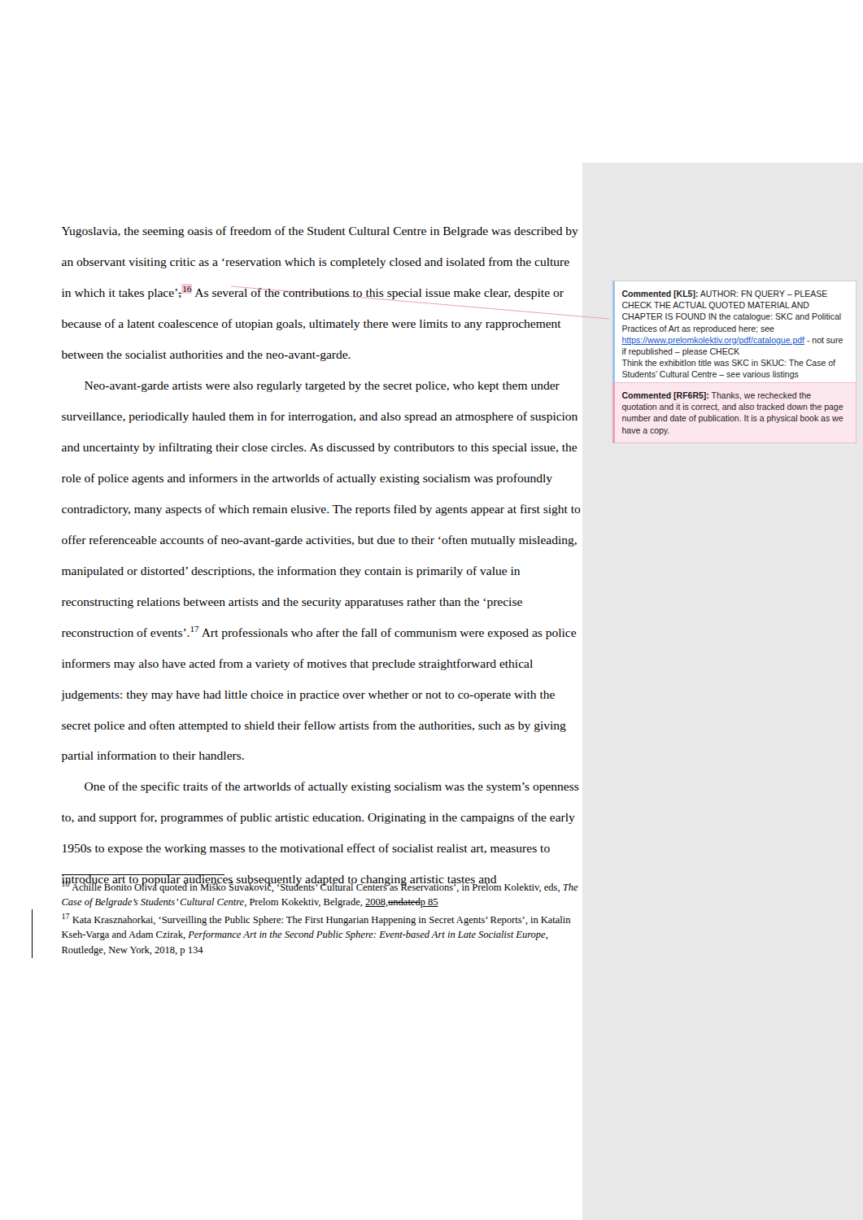Yugoslavia, the seeming oasis of freedom of the Student Cultural Centre in Belgrade was described by an observant visiting critic as a ‘reservation which is completely closed and isolated from the culture in which it takes place’,16 As several of the contributions to this special issue make clear, despite or because of a latent coalescence of utopian goals, ultimately there were limits to any rapprochement between the socialist authorities and the neo-avant-garde.
Neo-avant-garde artists were also regularly targeted by the secret police, who kept them under surveillance, periodically hauled them in for interrogation, and also spread an atmosphere of suspicion and uncertainty by infiltrating their close circles. As discussed by contributors to this special issue, the role of police agents and informers in the artworlds of actually existing socialism was profoundly contradictory, many aspects of which remain elusive. The reports filed by agents appear at first sight to offer referenceable accounts of neo-avant-garde activities, but due to their ‘often mutually misleading, manipulated or distorted’ descriptions, the information they contain is primarily of value in reconstructing relations between artists and the security apparatuses rather than the ‘precise reconstruction of events’.17 Art professionals who after the fall of communism were exposed as police informers may also have acted from a variety of motives that preclude straightforward ethical judgements: they may have had little choice in practice over whether or not to co-operate with the secret police and often attempted to shield their fellow artists from the authorities, such as by giving partial information to their handlers.
One of the specific traits of the artworlds of actually existing socialism was the system’s openness to, and support for, programmes of public artistic education. Originating in the campaigns of the early 1950s to expose the working masses to the motivational effect of socialist realist art, measures to introduce art to popular audiences subsequently adapted to changing artistic tastes and
16 Achille Bonito Oliva quoted in Miško Šuvaković, ‘Students’ Cultural Centers as Reservations’, in Prelom Kolektiv, eds, The Case of Belgrade’s Students’ Cultural Centre, Prelom Kokektiv, Belgrade, 2008, undated p 85
17 Kata Krasznahorkai, ‘Surveilling the Public Sphere: The First Hungarian Happening in Secret Agents’ Reports’, in Katalin Kseh-Varga and Adam Czirak, Performance Art in the Second Public Sphere: Event-based Art in Late Socialist Europe, Routledge, New York, 2018, p 134
Commented [KL5]: AUTHOR: FN QUERY – PLEASE CHECK THE ACTUAL QUOTED MATERIAL AND CHAPTER IS FOUND IN the catalogue: SKC and Political Practices of Art as reproduced here; see
https://www.prelomkolektiv.org/pdf/catalogue.pdf - not sure if republished – please CHECK
Think the exhibitIon title was SKC in SKUC: The Case of Students’ Cultural Centre – see various listings
Commented [RF6R5]: Thanks, we rechecked the quotation and it is correct, and also tracked down the page number and date of publication. It is a physical book as we have a copy.